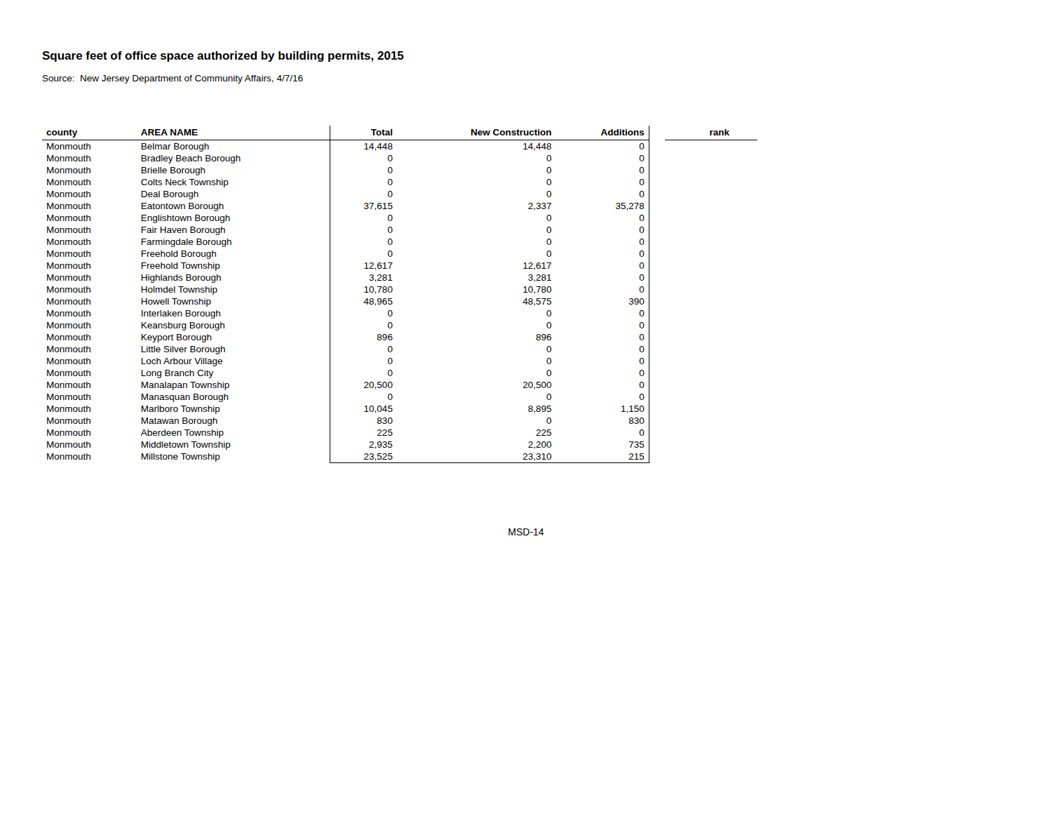Square feet of office space authorized by building permits, 2015
Source: New Jersey Department of Community Affairs, 4/7/16
| county | AREA NAME | Total | New Construction | Additions | | rank |
| --- | --- | --- | --- | --- | --- | --- |
| Monmouth | Belmar Borough | 14,448 | 14,448 | 0 | | |
| Monmouth | Bradley Beach Borough | 0 | 0 | 0 | | |
| Monmouth | Brielle Borough | 0 | 0 | 0 | | |
| Monmouth | Colts Neck Township | 0 | 0 | 0 | | |
| Monmouth | Deal Borough | 0 | 0 | 0 | | |
| Monmouth | Eatontown Borough | 37,615 | 2,337 | 35,278 | | |
| Monmouth | Englishtown Borough | 0 | 0 | 0 | | |
| Monmouth | Fair Haven Borough | 0 | 0 | 0 | | |
| Monmouth | Farmingdale Borough | 0 | 0 | 0 | | |
| Monmouth | Freehold Borough | 0 | 0 | 0 | | |
| Monmouth | Freehold Township | 12,617 | 12,617 | 0 | | |
| Monmouth | Highlands Borough | 3,281 | 3,281 | 0 | | |
| Monmouth | Holmdel Township | 10,780 | 10,780 | 0 | | |
| Monmouth | Howell Township | 48,965 | 48,575 | 390 | | |
| Monmouth | Interlaken Borough | 0 | 0 | 0 | | |
| Monmouth | Keansburg Borough | 0 | 0 | 0 | | |
| Monmouth | Keyport Borough | 896 | 896 | 0 | | |
| Monmouth | Little Silver Borough | 0 | 0 | 0 | | |
| Monmouth | Loch Arbour Village | 0 | 0 | 0 | | |
| Monmouth | Long Branch City | 0 | 0 | 0 | | |
| Monmouth | Manalapan Township | 20,500 | 20,500 | 0 | | |
| Monmouth | Manasquan Borough | 0 | 0 | 0 | | |
| Monmouth | Marlboro Township | 10,045 | 8,895 | 1,150 | | |
| Monmouth | Matawan Borough | 830 | 0 | 830 | | |
| Monmouth | Aberdeen Township | 225 | 225 | 0 | | |
| Monmouth | Middletown Township | 2,935 | 2,200 | 735 | | |
| Monmouth | Millstone Township | 23,525 | 23,310 | 215 | | |
MSD-14